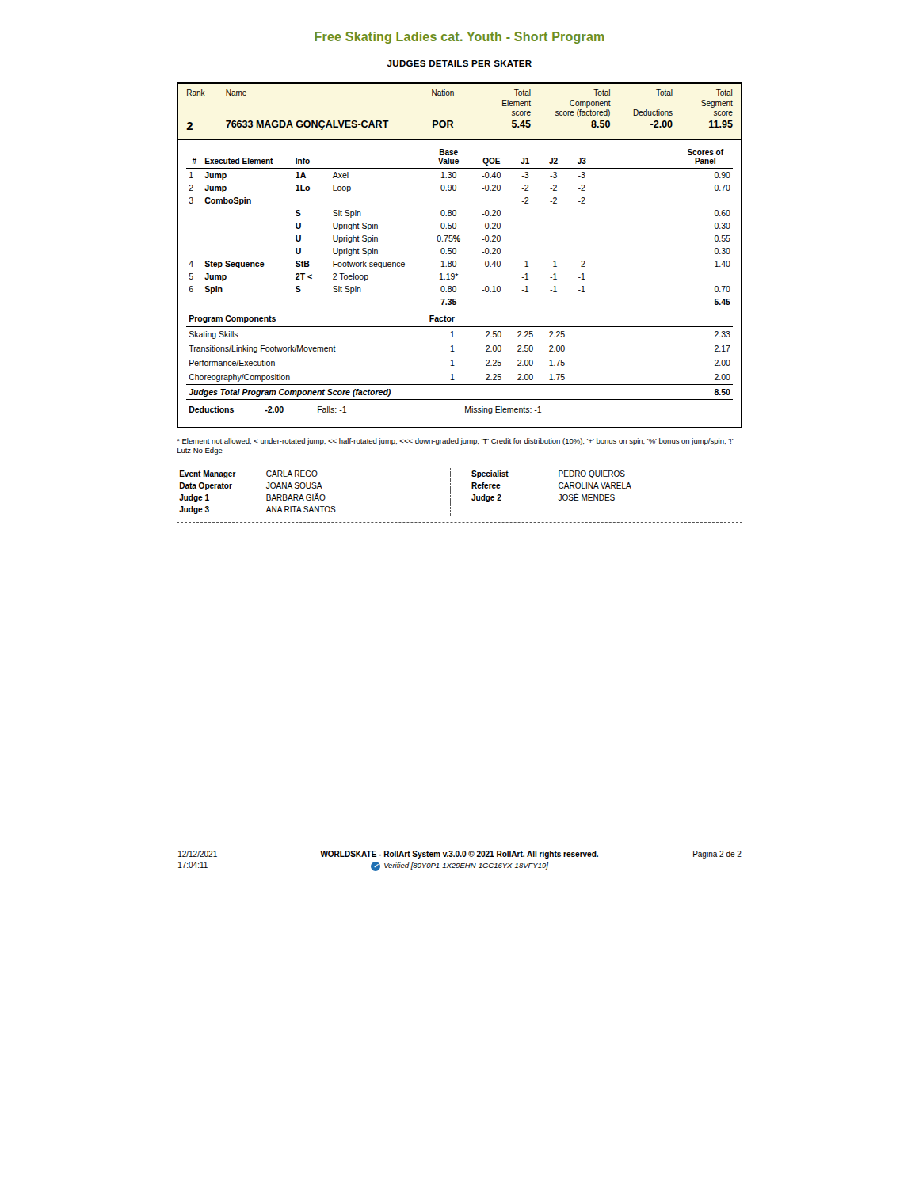Free Skating Ladies cat. Youth - Short Program
JUDGES DETAILS PER SKATER
| Rank | Name | Nation | Total Element score | Total Component score (factored) | Total Deductions | Total Segment score |
| 2 | 76633 MAGDA GONÇALVES-CART | POR | 5.45 | 8.50 | -2.00 | 11.95 |
| # | Executed Element | Info | | Base Value | QOE | J1 | J2 | J3 | | Scores of Panel |
| --- | --- | --- | --- | --- | --- | --- | --- | --- | --- | --- |
| 1 | Jump | 1A | Axel | 1.30 | -0.40 | -3 | -3 | -3 | | 0.90 |
| 2 | Jump | 1Lo | Loop | 0.90 | -0.20 | -2 | -2 | -2 | | 0.70 |
| 3 | ComboSpin | | | | | -2 | -2 | -2 | | |
| | | S | Sit Spin | 0.80 | -0.20 | | | | | 0.60 |
| | | U | Upright Spin | 0.50 | -0.20 | | | | | 0.30 |
| | | U | Upright Spin | 0.75 % | -0.20 | | | | | 0.55 |
| | | U | Upright Spin | 0.50 | -0.20 | | | | | 0.30 |
| 4 | Step Sequence | StB | Footwork sequence | 1.80 | -0.40 | -1 | -1 | -2 | | 1.40 |
| 5 | Jump | 2T < | 2 Toeloop | 1.19* | | -1 | -1 | -1 | | |
| 6 | Spin | S | Sit Spin | 0.80 | -0.10 | -1 | -1 | -1 | | 0.70 |
| | | | | 7.35 | | | | | | 5.45 |
| Program Components | Factor | | | | | |
| --- | --- | --- | --- | --- | --- | --- |
| Skating Skills | 1 | 2.50 | 2.25 | 2.25 | | 2.33 |
| Transitions/Linking Footwork/Movement | 1 | 2.00 | 2.50 | 2.00 | | 2.17 |
| Performance/Execution | 1 | 2.25 | 2.00 | 1.75 | | 2.00 |
| Choreography/Composition | 1 | 2.25 | 2.00 | 1.75 | | 2.00 |
| Judges Total Program Component Score (factored) | | | | | | 8.50 |
| Deductions | -2.00 | Falls: -1 | Missing Elements: -1 |
* Element not allowed, < under-rotated jump, << half-rotated jump, <<< down-graded jump, 'T' Credit for distribution (10%), '+' bonus on spin, '%' bonus on jump/spin, '!' Lutz No Edge
| Event Manager | CARLA REGO | | Specialist | PEDRO QUIEROS |
| Data Operator | JOANA SOUSA | | Referee | CAROLINA VARELA |
| Judge 1 | BARBARA GIÃO | | Judge 2 | JOSÉ MENDES |
| Judge 3 | ANA RITA SANTOS | | | |
| 12/12/2021 | WORLDSKATE - RollArt System v.3.0.0 © 2021 RollArt. All rights reserved. | Página 2 de 2 |
| 17:04:11 | ✔ Verified [80Y0P1-1X29EHN-1GC16YX-18VFY19] | |